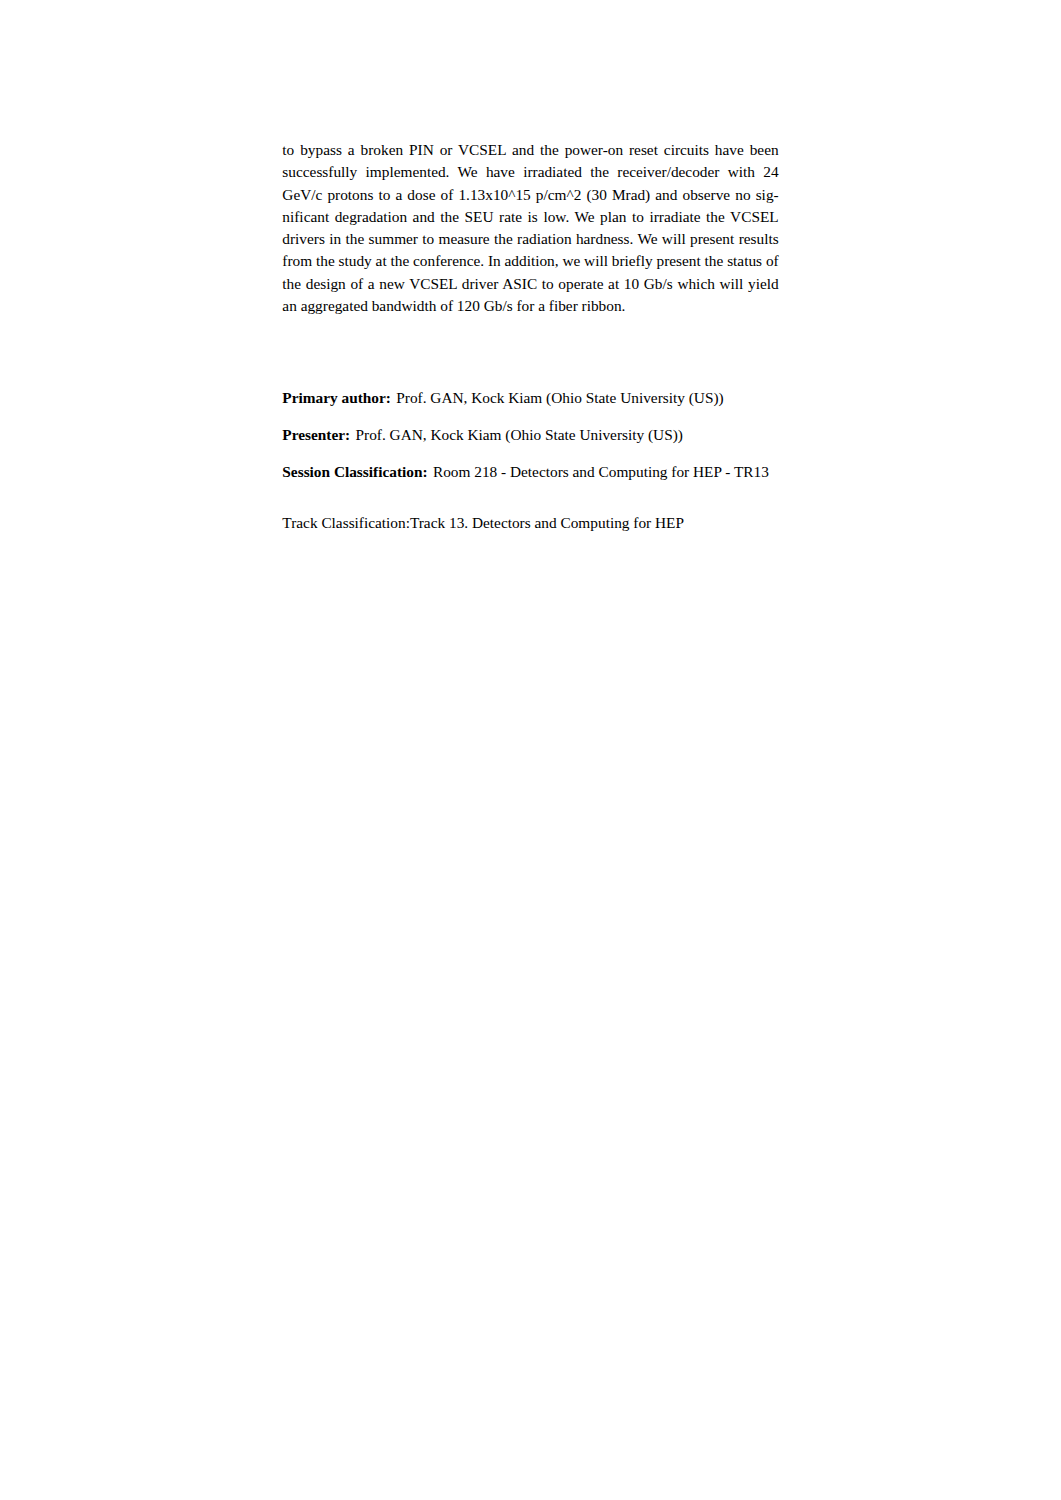to bypass a broken PIN or VCSEL and the power-on reset circuits have been successfully implemented. We have irradiated the receiver/decoder with 24 GeV/c protons to a dose of 1.13x10^15 p/cm^2 (30 Mrad) and observe no significant degradation and the SEU rate is low. We plan to irradiate the VCSEL drivers in the summer to measure the radiation hardness. We will present results from the study at the conference. In addition, we will briefly present the status of the design of a new VCSEL driver ASIC to operate at 10 Gb/s which will yield an aggregated bandwidth of 120 Gb/s for a fiber ribbon.
Primary author: Prof. GAN, Kock Kiam (Ohio State University (US))
Presenter: Prof. GAN, Kock Kiam (Ohio State University (US))
Session Classification: Room 218 - Detectors and Computing for HEP - TR13
Track Classification: Track 13. Detectors and Computing for HEP